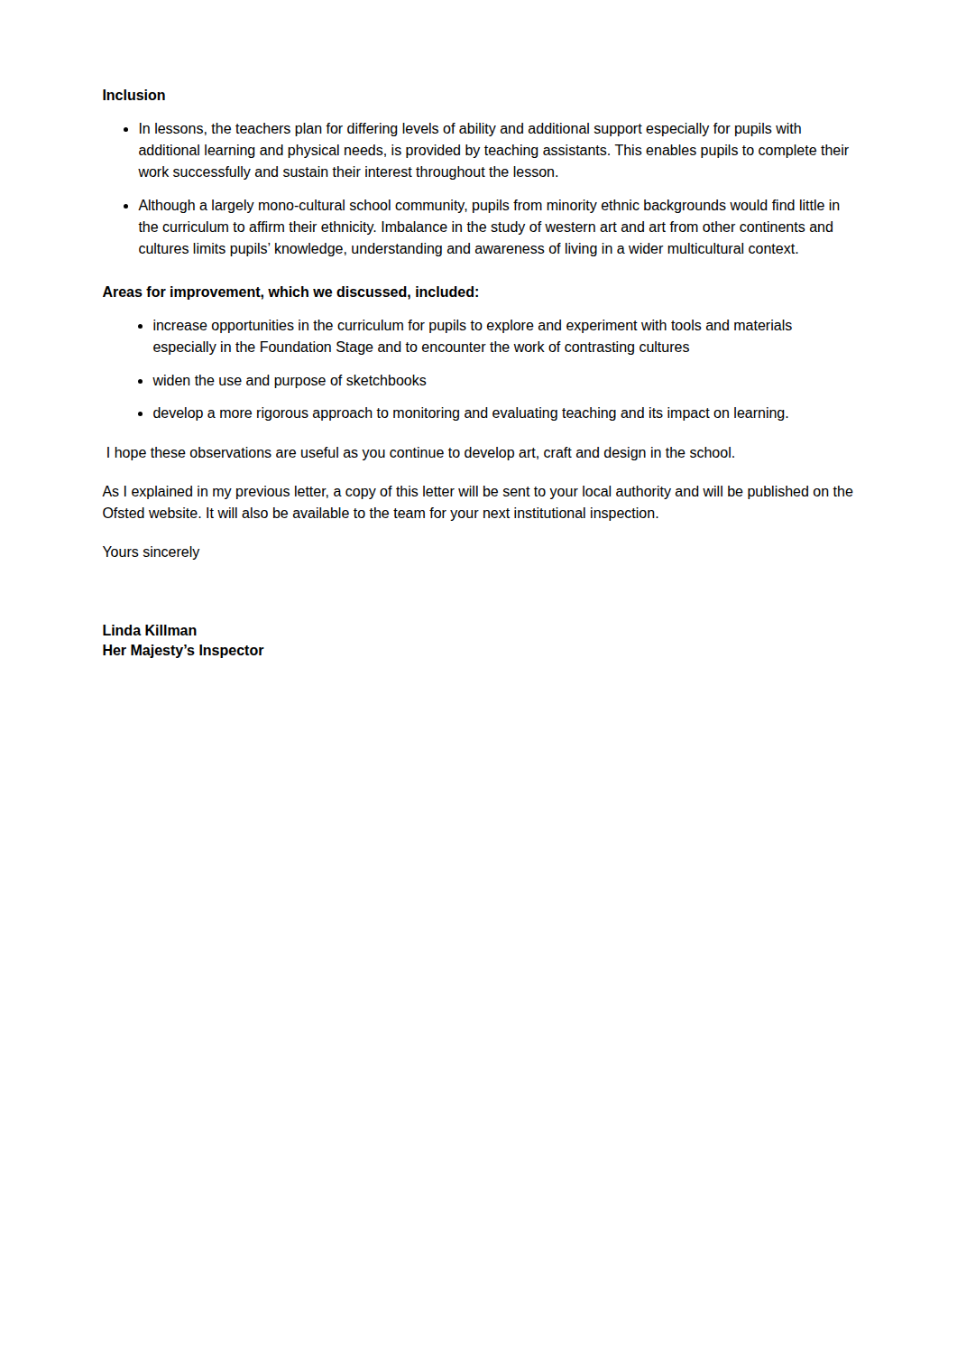Inclusion
In lessons, the teachers plan for differing levels of ability and additional support especially for pupils with additional learning and physical needs, is provided by teaching assistants. This enables pupils to complete their work successfully and sustain their interest throughout the lesson.
Although a largely mono-cultural school community, pupils from minority ethnic backgrounds would find little in the curriculum to affirm their ethnicity. Imbalance in the study of western art and art from other continents and cultures limits pupils’ knowledge, understanding and awareness of living in a wider multicultural context.
Areas for improvement, which we discussed, included:
increase opportunities in the curriculum for pupils to explore and experiment with tools and materials especially in the Foundation Stage and to encounter the work of contrasting cultures
widen the use and purpose of sketchbooks
develop a more rigorous approach to monitoring and evaluating teaching and its impact on learning.
I hope these observations are useful as you continue to develop art, craft and design in the school.
As I explained in my previous letter, a copy of this letter will be sent to your local authority and will be published on the Ofsted website. It will also be available to the team for your next institutional inspection.
Yours sincerely
Linda Killman
Her Majesty’s Inspector